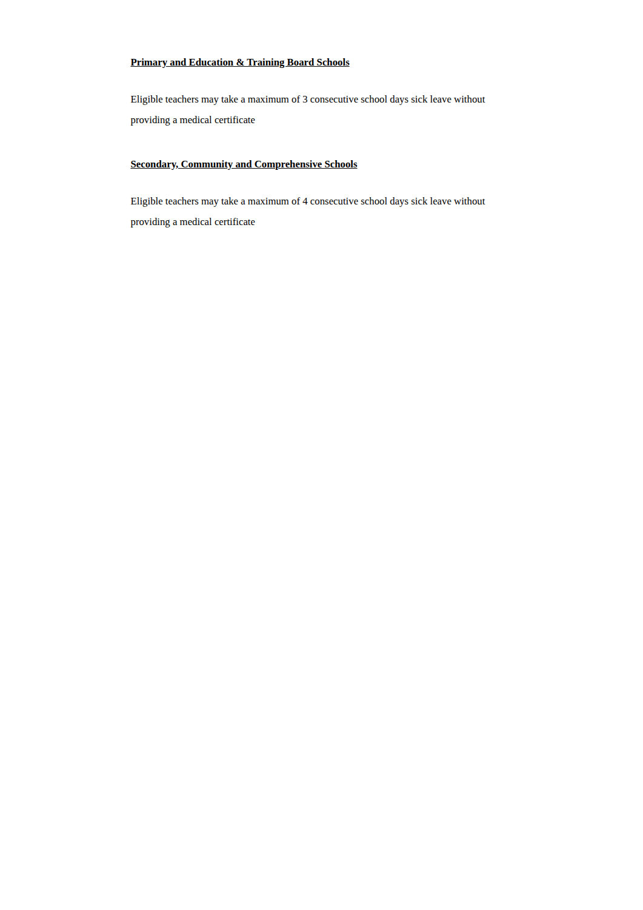Primary and Education & Training Board Schools
Eligible teachers may take a maximum of 3 consecutive school days sick leave without providing a medical certificate
Secondary, Community and Comprehensive Schools
Eligible teachers may take a maximum of 4 consecutive school days sick leave without providing a medical certificate